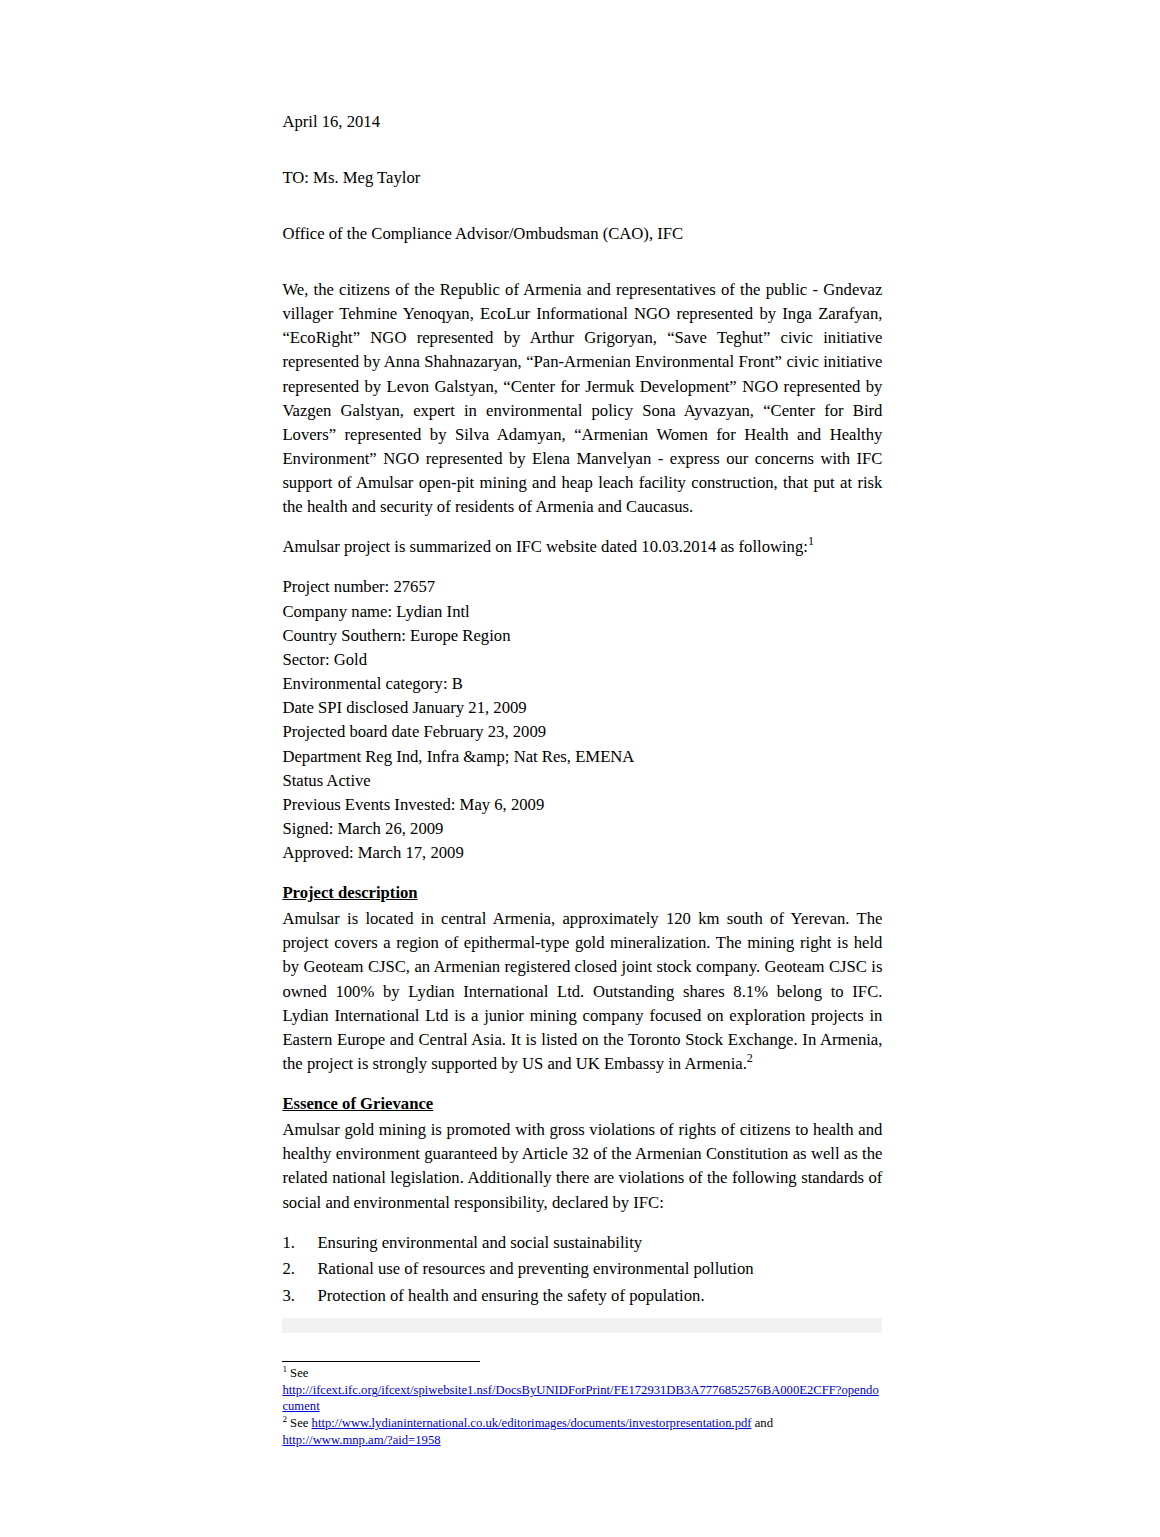April 16, 2014
TO: Ms. Meg Taylor
Office of the Compliance Advisor/Ombudsman (CAO), IFC
We, the citizens of the Republic of Armenia and representatives of the public - Gndevaz villager Tehmine Yenoqyan, EcoLur Informational NGO represented by Inga Zarafyan, “EcoRight” NGO represented by Arthur Grigoryan, “Save Teghut” civic initiative represented by Anna Shahnazaryan, “Pan-Armenian Environmental Front” civic initiative represented by Levon Galstyan, “Center for Jermuk Development” NGO represented by Vazgen Galstyan, expert in environmental policy Sona Ayvazyan, “Center for Bird Lovers” represented by Silva Adamyan, “Armenian Women for Health and Healthy Environment” NGO represented by Elena Manvelyan - express our concerns with IFC support of Amulsar open-pit mining and heap leach facility construction, that put at risk the health and security of residents of Armenia and Caucasus.
Amulsar project is summarized on IFC website dated 10.03.2014 as following:1
Project number: 27657
Company name: Lydian Intl
Country Southern: Europe Region
Sector: Gold
Environmental category: B
Date SPI disclosed January 21, 2009
Projected board date February 23, 2009
Department Reg Ind, Infra &amp; Nat Res, EMENA
Status Active
Previous Events Invested: May 6, 2009
Signed: March 26, 2009
Approved: March 17, 2009
Project description
Amulsar is located in central Armenia, approximately 120 km south of Yerevan. The project covers a region of epithermal-type gold mineralization. The mining right is held by Geoteam CJSC, an Armenian registered closed joint stock company. Geoteam CJSC is owned 100% by Lydian International Ltd. Outstanding shares 8.1% belong to IFC. Lydian International Ltd is a junior mining company focused on exploration projects in Eastern Europe and Central Asia. It is listed on the Toronto Stock Exchange. In Armenia, the project is strongly supported by US and UK Embassy in Armenia.2
Essence of Grievance
Amulsar gold mining is promoted with gross violations of rights of citizens to health and healthy environment guaranteed by Article 32 of the Armenian Constitution as well as the related national legislation. Additionally there are violations of the following standards of social and environmental responsibility, declared by IFC:
1. Ensuring environmental and social sustainability
2. Rational use of resources and preventing environmental pollution
3. Protection of health and ensuring the safety of population.
1 See
http://ifcext.ifc.org/ifcext/spiwebsite1.nsf/DocsByUNIDForPrint/FE172931DB3A7776852576BA000E2CFF?opendocument
2 See http://www.lydianinternational.co.uk/editorimages/documents/investorpresentation.pdf and
http://www.mnp.am/?aid=1958